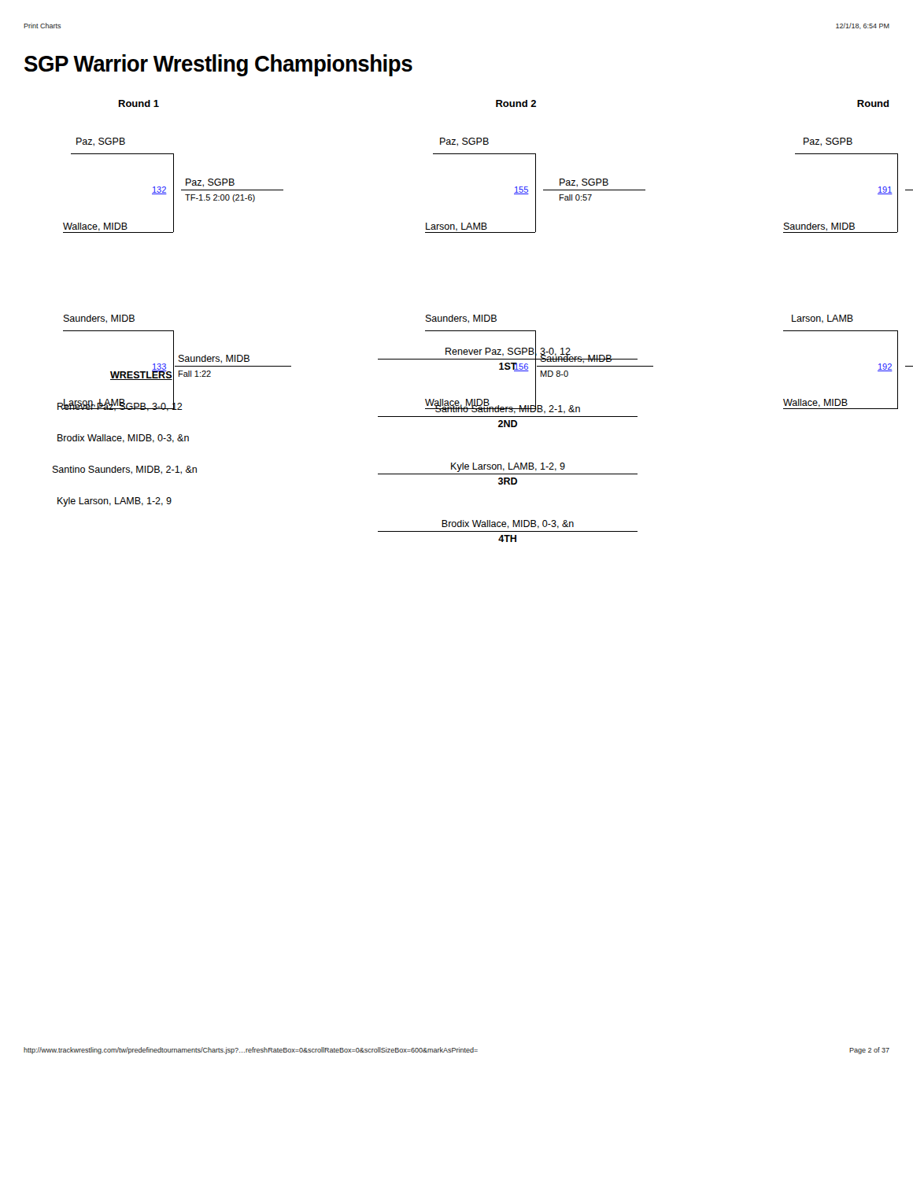Print Charts 12/1/18, 6:54 PM
SGP Warrior Wrestling Championships
Round 1 Round 2 Round
Paz, SGPB
Wallace, MIDB
132
Paz, SGPB
TF-1.5 2:00 (21-6)
Saunders, MIDB
Larson, LAMB
133
Saunders, MIDB
Fall 1:22
Paz, SGPB
Larson, LAMB
155
Paz, SGPB
Fall 0:57
Saunders, MIDB
Wallace, MIDB
156
Saunders, MIDB
MD 8-0
Paz, SGPB
Saunders, MIDB
191
Larson, LAMB
Wallace, MIDB
192
WRESTLERS
Renever Paz, SGPB, 3-0, 12
Brodix Wallace, MIDB, 0-3, &n
Santino Saunders, MIDB, 2-1, &n
Kyle Larson, LAMB, 1-2, 9
Renever Paz, SGPB, 3-0, 12
1ST
Santino Saunders, MIDB, 2-1, &n
2ND
Kyle Larson, LAMB, 1-2, 9
3RD
Brodix Wallace, MIDB, 0-3, &n
4TH
http://www.trackwrestling.com/tw/predefinedtournaments/Charts.jsp?…refreshRateBox=0&scrollRateBox=0&scrollSizeBox=600&markAsPrinted= Page 2 of 37